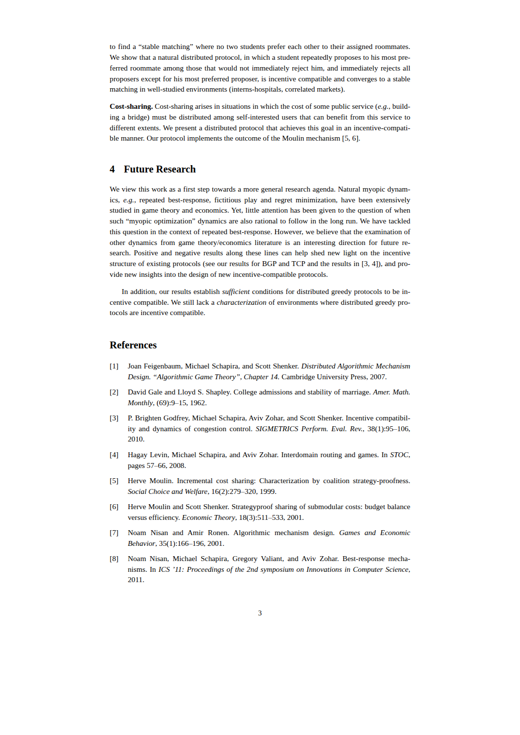to find a “stable matching” where no two students prefer each other to their assigned roommates. We show that a natural distributed protocol, in which a student repeatedly proposes to his most preferred roommate among those that would not immediately reject him, and immediately rejects all proposers except for his most preferred proposer, is incentive compatible and converges to a stable matching in well-studied environments (interns-hospitals, correlated markets).
Cost-sharing. Cost-sharing arises in situations in which the cost of some public service (e.g., building a bridge) must be distributed among self-interested users that can benefit from this service to different extents. We present a distributed protocol that achieves this goal in an incentive-compatible manner. Our protocol implements the outcome of the Moulin mechanism [5, 6].
4 Future Research
We view this work as a first step towards a more general research agenda. Natural myopic dynamics, e.g., repeated best-response, fictitious play and regret minimization, have been extensively studied in game theory and economics. Yet, little attention has been given to the question of when such “myopic optimization” dynamics are also rational to follow in the long run. We have tackled this question in the context of repeated best-response. However, we believe that the examination of other dynamics from game theory/economics literature is an interesting direction for future research. Positive and negative results along these lines can help shed new light on the incentive structure of existing protocols (see our results for BGP and TCP and the results in [3, 4]), and provide new insights into the design of new incentive-compatible protocols.
In addition, our results establish sufficient conditions for distributed greedy protocols to be incentive compatible. We still lack a characterization of environments where distributed greedy protocols are incentive compatible.
References
[1] Joan Feigenbaum, Michael Schapira, and Scott Shenker. Distributed Algorithmic Mechanism Design. “Algorithmic Game Theory”, Chapter 14. Cambridge University Press, 2007.
[2] David Gale and Lloyd S. Shapley. College admissions and stability of marriage. Amer. Math. Monthly, (69):9–15, 1962.
[3] P. Brighten Godfrey, Michael Schapira, Aviv Zohar, and Scott Shenker. Incentive compatibility and dynamics of congestion control. SIGMETRICS Perform. Eval. Rev., 38(1):95–106, 2010.
[4] Hagay Levin, Michael Schapira, and Aviv Zohar. Interdomain routing and games. In STOC, pages 57–66, 2008.
[5] Herve Moulin. Incremental cost sharing: Characterization by coalition strategy-proofness. Social Choice and Welfare, 16(2):279–320, 1999.
[6] Herve Moulin and Scott Shenker. Strategyproof sharing of submodular costs: budget balance versus efficiency. Economic Theory, 18(3):511–533, 2001.
[7] Noam Nisan and Amir Ronen. Algorithmic mechanism design. Games and Economic Behavior, 35(1):166–196, 2001.
[8] Noam Nisan, Michael Schapira, Gregory Valiant, and Aviv Zohar. Best-response mechanisms. In ICS ’11: Proceedings of the 2nd symposium on Innovations in Computer Science, 2011.
3